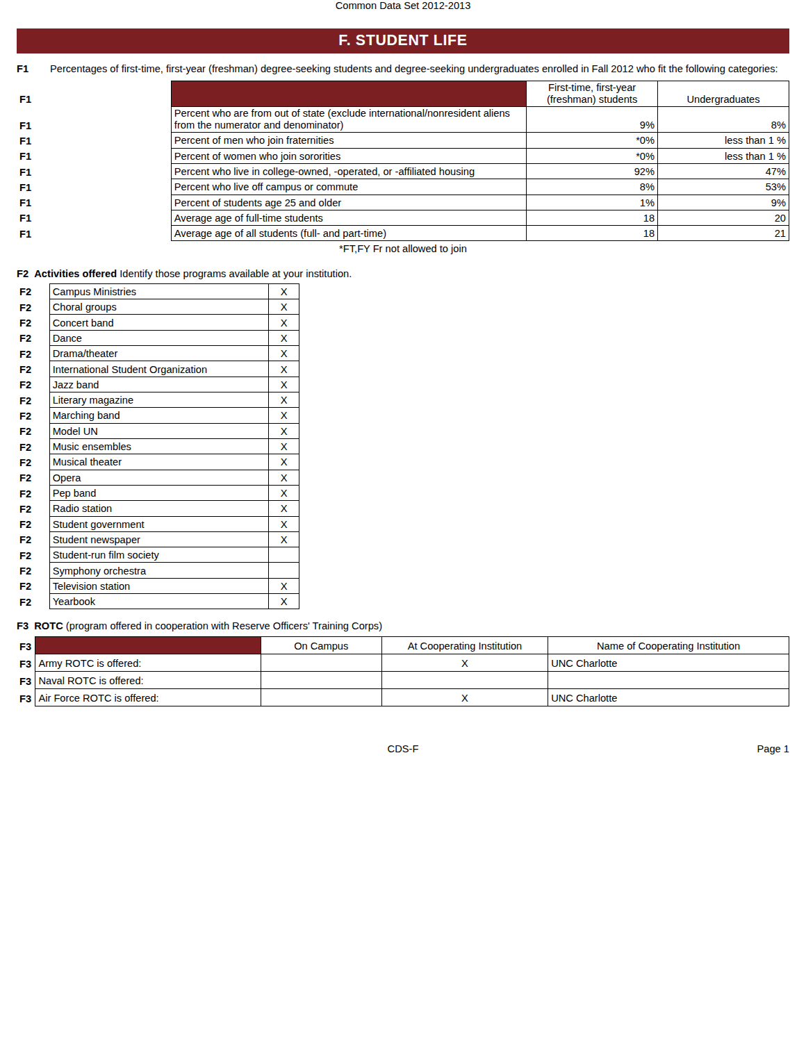Common Data Set 2012-2013
F. STUDENT LIFE
F1
Percentages of first-time, first-year (freshman) degree-seeking students and degree-seeking undergraduates enrolled in Fall 2012 who fit the following categories:
| F1 | | First-time, first-year (freshman) students | Undergraduates |
| F1 | Percent who are from out of state (exclude international/nonresident aliens from the numerator and denominator) | 9% | 8% |
| F1 | Percent of men who join fraternities | *0% | less than 1 % |
| F1 | Percent of women who join sororities | *0% | less than 1 % |
| F1 | Percent who live in college-owned, -operated, or -affiliated housing | 92% | 47% |
| F1 | Percent who live off campus or commute | 8% | 53% |
| F1 | Percent of students age 25 and older | 1% | 9% |
| F1 | Average age of full-time students | 18 | 20 |
| F1 | Average age of all students (full- and part-time) | 18 | 21 |
*FT,FY Fr not allowed to join
F2 Activities offered Identify those programs available at your institution.
| F2 | Campus Ministries | X |
| F2 | Choral groups | X |
| F2 | Concert band | X |
| F2 | Dance | X |
| F2 | Drama/theater | X |
| F2 | International Student Organization | X |
| F2 | Jazz band | X |
| F2 | Literary magazine | X |
| F2 | Marching band | X |
| F2 | Model UN | X |
| F2 | Music ensembles | X |
| F2 | Musical theater | X |
| F2 | Opera | X |
| F2 | Pep band | X |
| F2 | Radio station | X |
| F2 | Student government | X |
| F2 | Student newspaper | X |
| F2 | Student-run film society | |
| F2 | Symphony orchestra | |
| F2 | Television station | X |
| F2 | Yearbook | X |
F3 ROTC (program offered in cooperation with Reserve Officers' Training Corps)
| F3 | | On Campus | At Cooperating Institution | Name of Cooperating Institution |
| F3 | Army ROTC is offered: | | X | UNC Charlotte |
| F3 | Naval ROTC is offered: | | | |
| F3 | Air Force ROTC is offered: | | X | UNC Charlotte |
CDS-F
Page 1